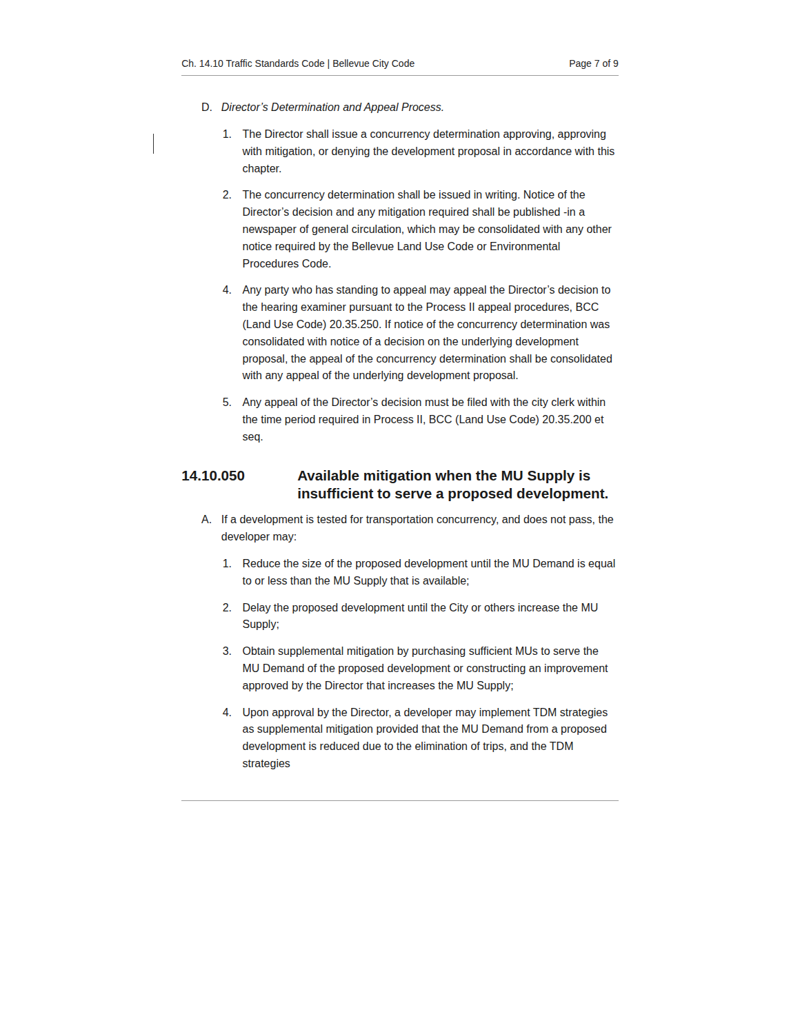Ch. 14.10 Traffic Standards Code | Bellevue City Code Page 7 of 9
D. Director’s Determination and Appeal Process.
1. The Director shall issue a concurrency determination approving, approving with mitigation, or denying the development proposal in accordance with this chapter.
2. The concurrency determination shall be issued in writing. Notice of the Director’s decision and any mitigation required shall be published -in a newspaper of general circulation, which may be consolidated with any other notice required by the Bellevue Land Use Code or Environmental Procedures Code.
4. Any party who has standing to appeal may appeal the Director’s decision to the hearing examiner pursuant to the Process II appeal procedures, BCC (Land Use Code) 20.35.250. If notice of the concurrency determination was consolidated with notice of a decision on the underlying development proposal, the appeal of the concurrency determination shall be consolidated with any appeal of the underlying development proposal.
5. Any appeal of the Director’s decision must be filed with the city clerk within the time period required in Process II, BCC (Land Use Code) 20.35.200 et seq.
14.10.050 Available mitigation when the MU Supply is insufficient to serve a proposed development.
A. If a development is tested for transportation concurrency, and does not pass, the developer may:
1. Reduce the size of the proposed development until the MU Demand is equal to or less than the MU Supply that is available;
2. Delay the proposed development until the City or others increase the MU Supply;
3. Obtain supplemental mitigation by purchasing sufficient MUs to serve the MU Demand of the proposed development or constructing an improvement approved by the Director that increases the MU Supply;
4. Upon approval by the Director, a developer may implement TDM strategies as supplemental mitigation provided that the MU Demand from a proposed development is reduced due to the elimination of trips, and the TDM strategies